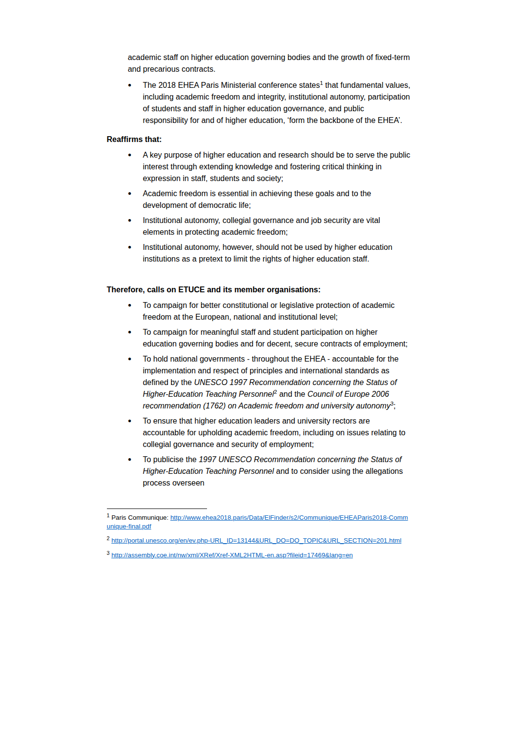academic staff on higher education governing bodies and the growth of fixed-term and precarious contracts.
The 2018 EHEA Paris Ministerial conference states1 that fundamental values, including academic freedom and integrity, institutional autonomy, participation of students and staff in higher education governance, and public responsibility for and of higher education, ‘form the backbone of the EHEA’.
Reaffirms that:
A key purpose of higher education and research should be to serve the public interest through extending knowledge and fostering critical thinking in expression in staff, students and society;
Academic freedom is essential in achieving these goals and to the development of democratic life;
Institutional autonomy, collegial governance and job security are vital elements in protecting academic freedom;
Institutional autonomy, however, should not be used by higher education institutions as a pretext to limit the rights of higher education staff.
Therefore, calls on ETUCE and its member organisations:
To campaign for better constitutional or legislative protection of academic freedom at the European, national and institutional level;
To campaign for meaningful staff and student participation on higher education governing bodies and for decent, secure contracts of employment;
To hold national governments - throughout the EHEA - accountable for the implementation and respect of principles and international standards as defined by the UNESCO 1997 Recommendation concerning the Status of Higher-Education Teaching Personnel2 and the Council of Europe 2006 recommendation (1762) on Academic freedom and university autonomy3;
To ensure that higher education leaders and university rectors are accountable for upholding academic freedom, including on issues relating to collegial governance and security of employment;
To publicise the 1997 UNESCO Recommendation concerning the Status of Higher-Education Teaching Personnel and to consider using the allegations process overseen
1 Paris Communique: http://www.ehea2018.paris/Data/ElFinder/s2/Communique/EHEAParis2018-Communique-final.pdf
2 http://portal.unesco.org/en/ev.php-URL_ID=13144&URL_DO=DO_TOPIC&URL_SECTION=201.html
3 http://assembly.coe.int/nw/xml/XRef/Xref-XML2HTML-en.asp?fileid=17469&lang=en